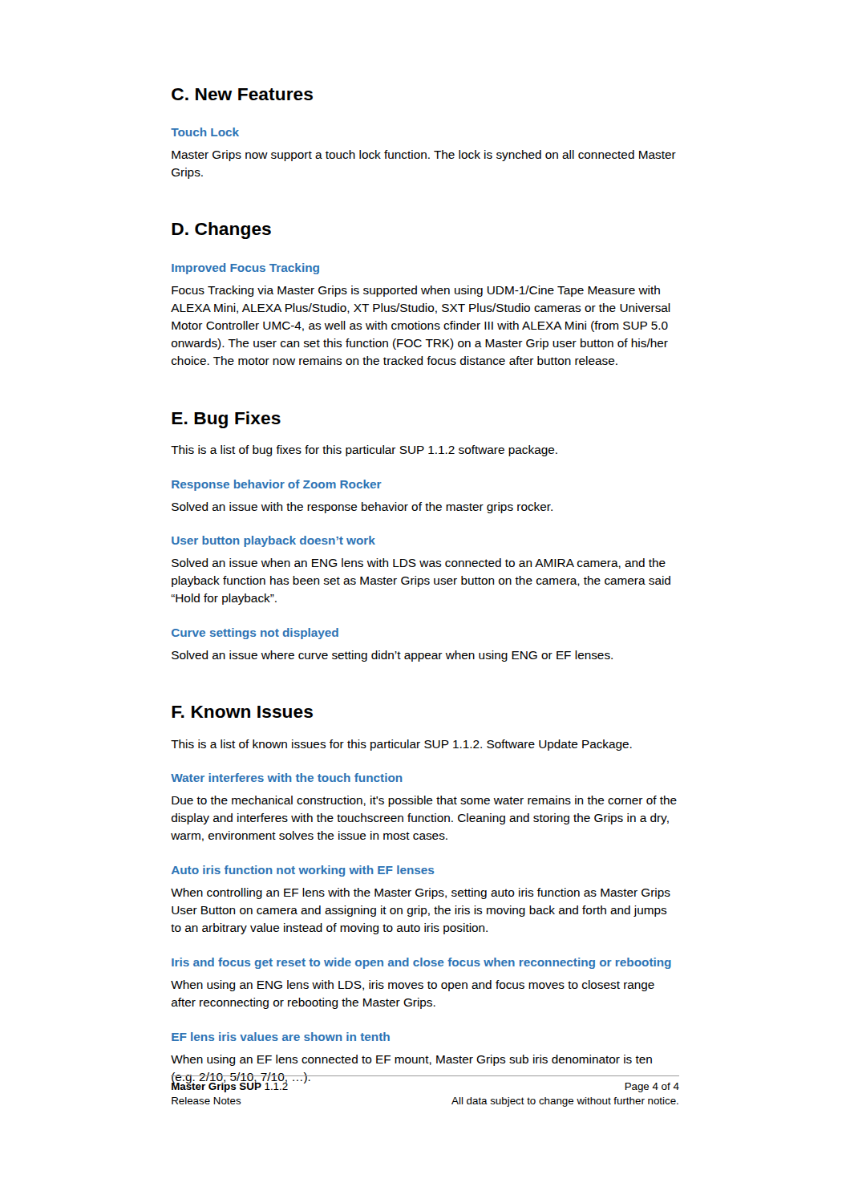C. New Features
Touch Lock
Master Grips now support a touch lock function. The lock is synched on all connected Master Grips.
D. Changes
Improved Focus Tracking
Focus Tracking via Master Grips is supported when using UDM-1/Cine Tape Measure with ALEXA Mini, ALEXA Plus/Studio, XT Plus/Studio, SXT Plus/Studio cameras or the Universal Motor Controller UMC-4, as well as with cmotions cfinder III with ALEXA Mini (from SUP 5.0 onwards). The user can set this function (FOC TRK) on a Master Grip user button of his/her choice. The motor now remains on the tracked focus distance after button release.
E. Bug Fixes
This is a list of bug fixes for this particular SUP 1.1.2 software package.
Response behavior of Zoom Rocker
Solved an issue with the response behavior of the master grips rocker.
User button playback doesn’t work
Solved an issue when an ENG lens with LDS was connected to an AMIRA camera, and the playback function has been set as Master Grips user button on the camera, the camera said “Hold for playback”.
Curve settings not displayed
Solved an issue where curve setting didn’t appear when using ENG or EF lenses.
F. Known Issues
This is a list of known issues for this particular SUP 1.1.2. Software Update Package.
Water interferes with the touch function
Due to the mechanical construction, it's possible that some water remains in the corner of the display and interferes with the touchscreen function. Cleaning and storing the Grips in a dry, warm, environment solves the issue in most cases.
Auto iris function not working with EF lenses
When controlling an EF lens with the Master Grips, setting auto iris function as Master Grips User Button on camera and assigning it on grip, the iris is moving back and forth and jumps to an arbitrary value instead of moving to auto iris position.
Iris and focus get reset to wide open and close focus when reconnecting or rebooting
When using an ENG lens with LDS, iris moves to open and focus moves to closest range after reconnecting or rebooting the Master Grips.
EF lens iris values are shown in tenth
When using an EF lens connected to EF mount, Master Grips sub iris denominator is ten (e.g. 2/10, 5/10, 7/10, …).
Master Grips SUP 1.1.2
Page 4 of 4
Release Notes
All data subject to change without further notice.